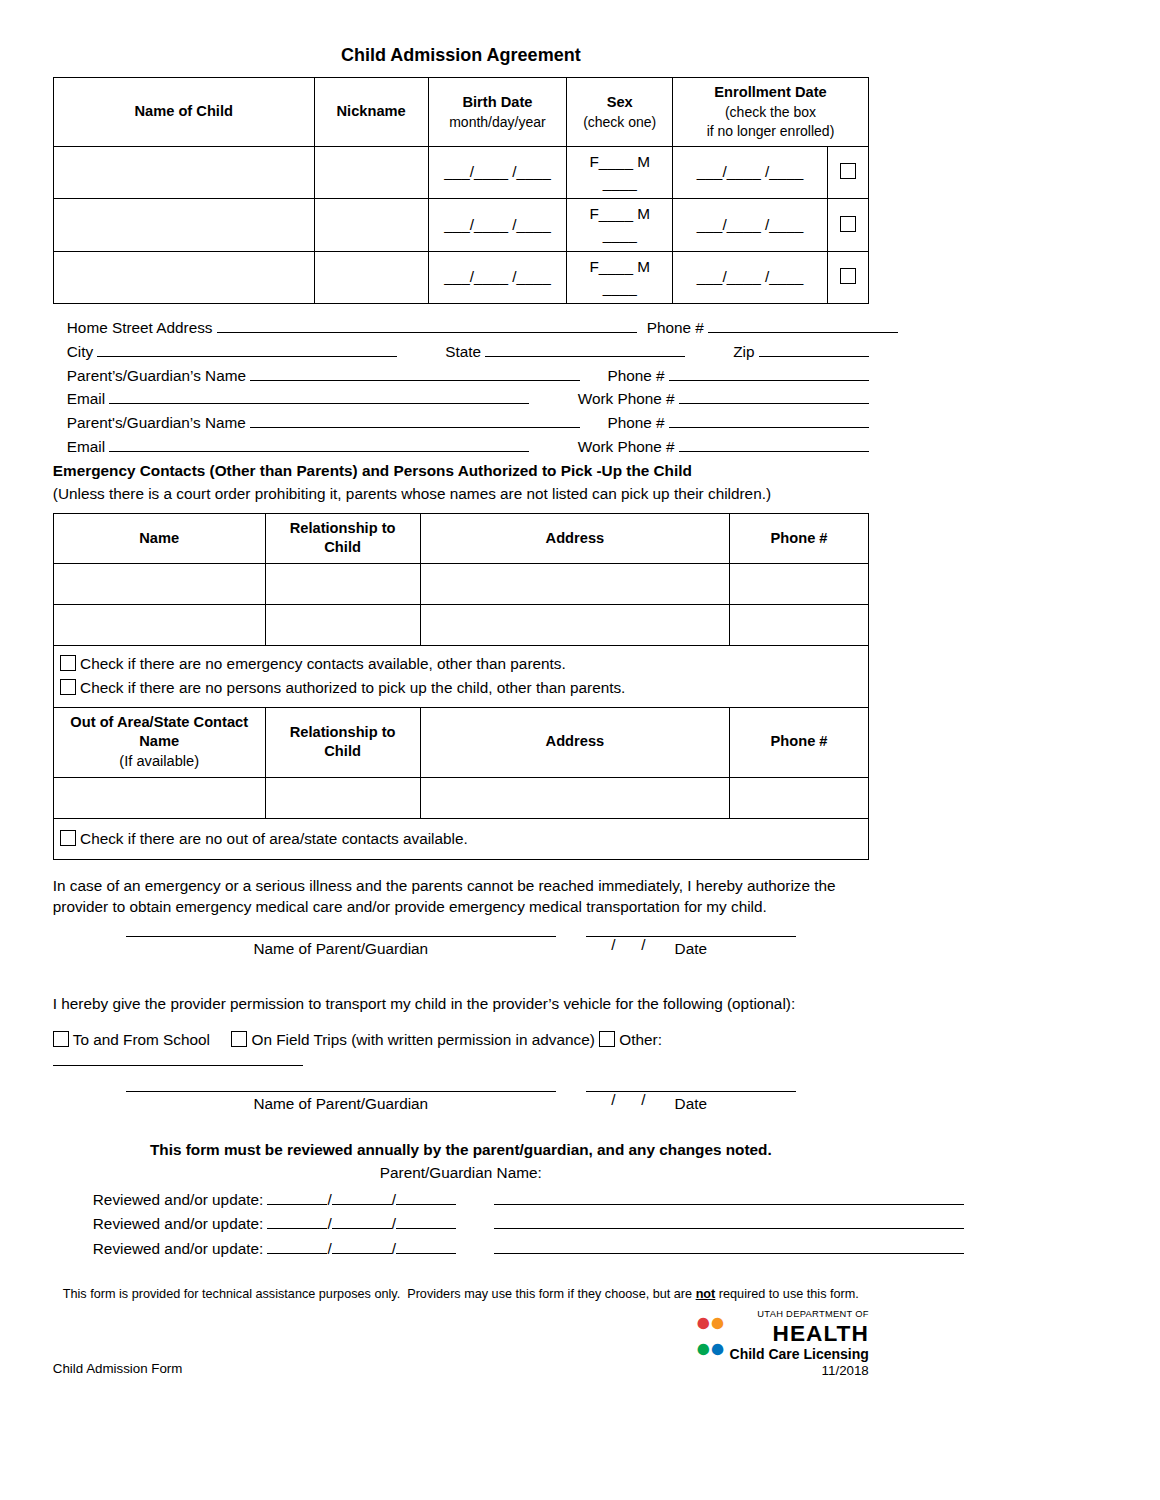Child Admission Agreement
| Name of Child | Nickname | Birth Date month/day/year | Sex (check one) | Enrollment Date (check the box if no longer enrolled) |
| --- | --- | --- | --- | --- |
| | | ___/____ /____ | F____ M ____ | ___/____ /____ | |
| | | ___/____ /____ | F____ M ____ | ___/____ /____ | |
| | | ___/____ /____ | F____ M ____ | ___/____ /____ | |
Home Street Address Phone #
City State Zip
Parent’s/Guardian’s Name Phone #
Email Work Phone #
Parent's/Guardian’s Name Phone #
Email Work Phone #
Emergency Contacts (Other than Parents) and Persons Authorized to Pick -Up the Child
(Unless there is a court order prohibiting it, parents whose names are not listed can pick up their children.)
| Name | Relationship to Child | Address | Phone # |
| --- | --- | --- | --- |
| Check if there are no emergency contacts available, other than parents. Check if there are no persons authorized to pick up the child, other than parents. |
| Out of Area/State Contact Name (If available) | Relationship to Child | Address | Phone # |
| Check if there are no out of area/state contacts available. |
In case of an emergency or a serious illness and the parents cannot be reached immediately, I hereby authorize the provider to obtain emergency medical care and/or provide emergency medical transportation for my child.
/ /
Name of Parent/Guardian
Date
I hereby give the provider permission to transport my child in the provider’s vehicle for the following (optional):
To and From School On Field Trips (with written permission in advance) Other:
/ /
Name of Parent/Guardian
Date
This form must be reviewed annually by the parent/guardian, and any changes noted.
Parent/Guardian Name:
Reviewed and/or update: / /
Reviewed and/or update: / /
Reviewed and/or update: / /
This form is provided for technical assistance purposes only. Providers may use this form if they choose, but are not required to use this form.
Child Admission Form
●●
●●
UTAH DEPARTMENT OF
HEALTH
Child Care Licensing
11/2018